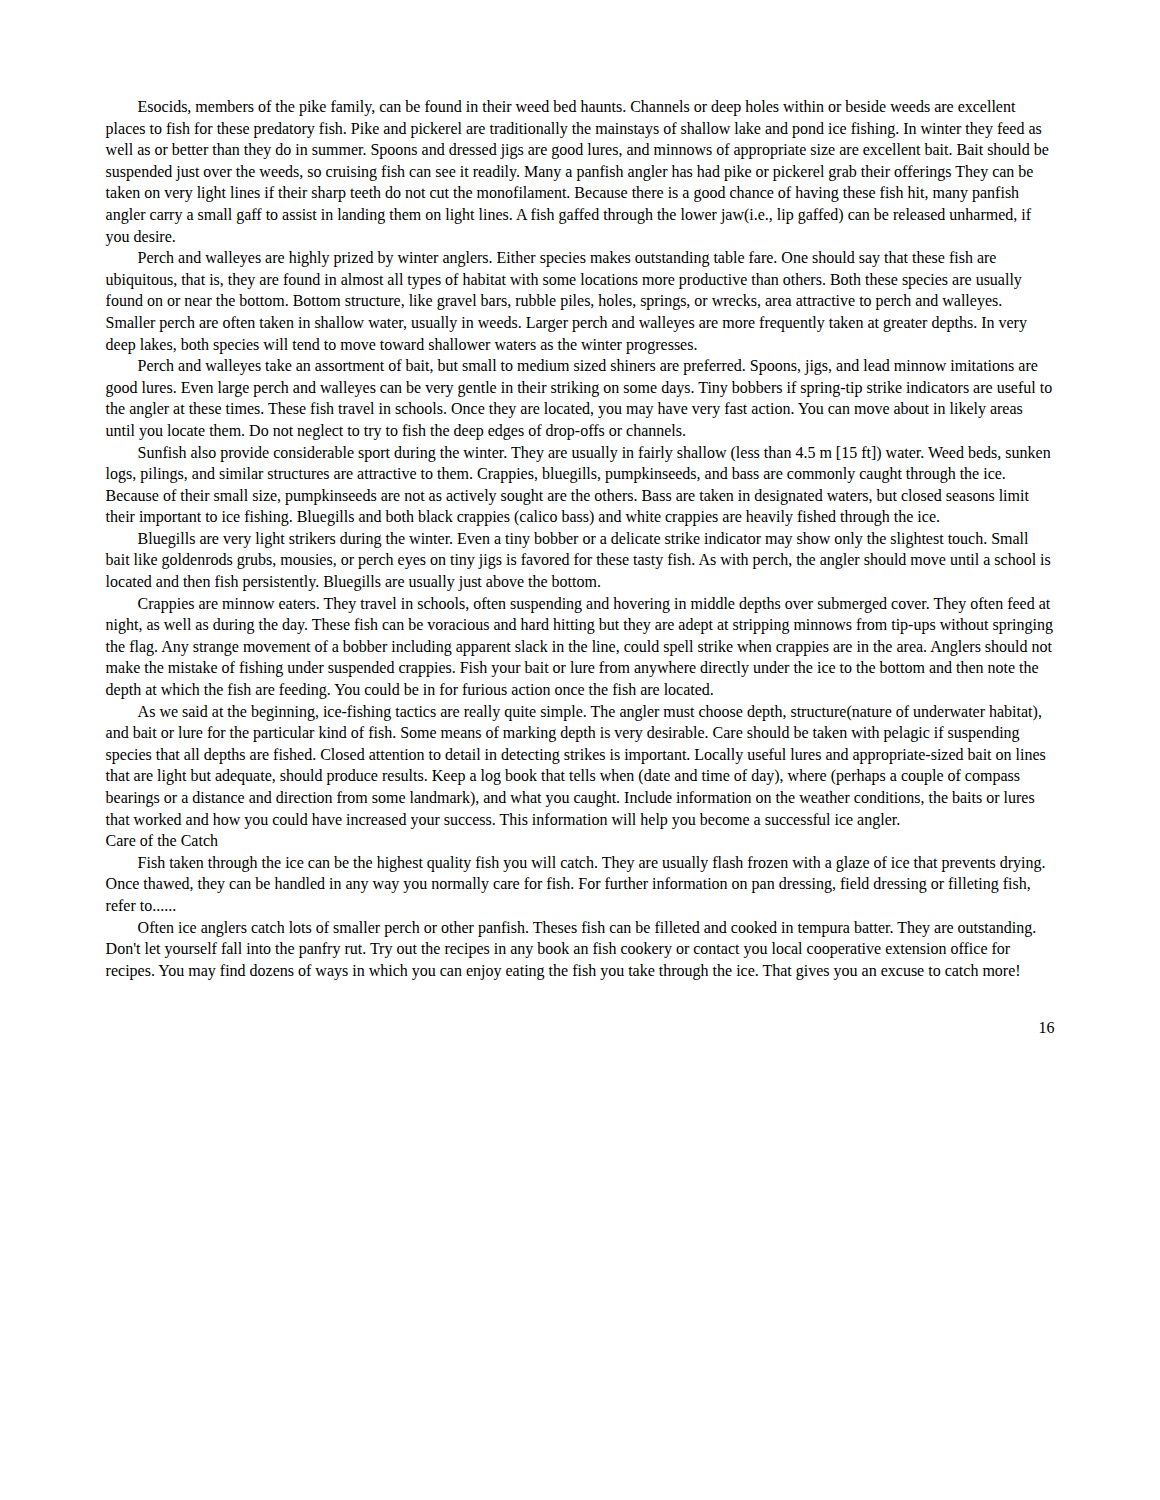Esocids, members of the pike family, can be found in their weed bed haunts. Channels or deep holes within or beside weeds are excellent places to fish for these predatory fish. Pike and pickerel are traditionally the mainstays of shallow lake and pond ice fishing. In winter they feed as well as or better than they do in summer. Spoons and dressed jigs are good lures, and minnows of appropriate size are excellent bait. Bait should be suspended just over the weeds, so cruising fish can see it readily. Many a panfish angler has had pike or pickerel grab their offerings They can be taken on very light lines if their sharp teeth do not cut the monofilament. Because there is a good chance of having these fish hit, many panfish angler carry a small gaff to assist in landing them on light lines. A fish gaffed through the lower jaw(i.e., lip gaffed) can be released unharmed, if you desire.
Perch and walleyes are highly prized by winter anglers. Either species makes outstanding table fare. One should say that these fish are ubiquitous, that is, they are found in almost all types of habitat with some locations more productive than others. Both these species are usually found on or near the bottom. Bottom structure, like gravel bars, rubble piles, holes, springs, or wrecks, area attractive to perch and walleyes. Smaller perch are often taken in shallow water, usually in weeds. Larger perch and walleyes are more frequently taken at greater depths. In very deep lakes, both species will tend to move toward shallower waters as the winter progresses.
Perch and walleyes take an assortment of bait, but small to medium sized shiners are preferred. Spoons, jigs, and lead minnow imitations are good lures. Even large perch and walleyes can be very gentle in their striking on some days. Tiny bobbers if spring-tip strike indicators are useful to the angler at these times. These fish travel in schools. Once they are located, you may have very fast action. You can move about in likely areas until you locate them. Do not neglect to try to fish the deep edges of drop-offs or channels.
Sunfish also provide considerable sport during the winter. They are usually in fairly shallow (less than 4.5 m [15 ft]) water. Weed beds, sunken logs, pilings, and similar structures are attractive to them. Crappies, bluegills, pumpkinseeds, and bass are commonly caught through the ice. Because of their small size, pumpkinseeds are not as actively sought are the others. Bass are taken in designated waters, but closed seasons limit their important to ice fishing. Bluegills and both black crappies (calico bass) and white crappies are heavily fished through the ice.
Bluegills are very light strikers during the winter. Even a tiny bobber or a delicate strike indicator may show only the slightest touch. Small bait like goldenrods grubs, mousies, or perch eyes on tiny jigs is favored for these tasty fish. As with perch, the angler should move until a school is located and then fish persistently. Bluegills are usually just above the bottom.
Crappies are minnow eaters. They travel in schools, often suspending and hovering in middle depths over submerged cover. They often feed at night, as well as during the day. These fish can be voracious and hard hitting but they are adept at stripping minnows from tip-ups without springing the flag. Any strange movement of a bobber including apparent slack in the line, could spell strike when crappies are in the area. Anglers should not make the mistake of fishing under suspended crappies. Fish your bait or lure from anywhere directly under the ice to the bottom and then note the depth at which the fish are feeding. You could be in for furious action once the fish are located.
As we said at the beginning, ice-fishing tactics are really quite simple. The angler must choose depth, structure(nature of underwater habitat), and bait or lure for the particular kind of fish. Some means of marking depth is very desirable. Care should be taken with pelagic if suspending species that all depths are fished. Closed attention to detail in detecting strikes is important. Locally useful lures and appropriate-sized bait on lines that are light but adequate, should produce results. Keep a log book that tells when (date and time of day), where (perhaps a couple of compass bearings or a distance and direction from some landmark), and what you caught. Include information on the weather conditions, the baits or lures that worked and how you could have increased your success. This information will help you become a successful ice angler.
Care of the Catch
Fish taken through the ice can be the highest quality fish you will catch. They are usually flash frozen with a glaze of ice that prevents drying. Once thawed, they can be handled in any way you normally care for fish. For further information on pan dressing, field dressing or filleting fish, refer to......
Often ice anglers catch lots of smaller perch or other panfish. Theses fish can be filleted and cooked in tempura batter. They are outstanding. Don't let yourself fall into the panfry rut. Try out the recipes in any book an fish cookery or contact you local cooperative extension office for recipes. You may find dozens of ways in which you can enjoy eating the fish you take through the ice. That gives you an excuse to catch more!
16